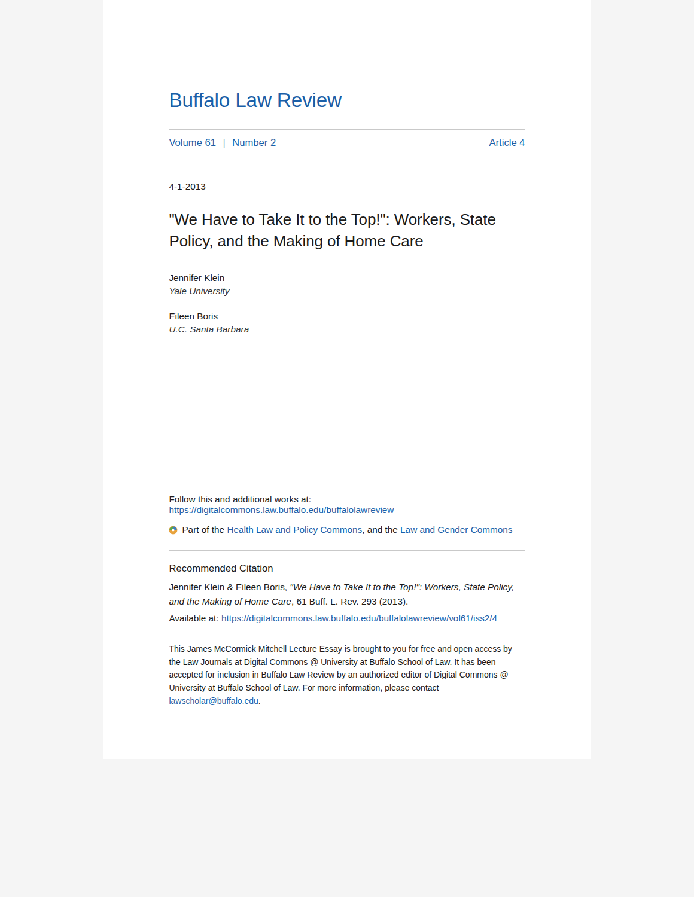Buffalo Law Review
Volume 61 | Number 2
Article 4
4-1-2013
"We Have to Take It to the Top!": Workers, State Policy, and the Making of Home Care
Jennifer Klein Yale University
Eileen Boris U.C. Santa Barbara
Follow this and additional works at: https://digitalcommons.law.buffalo.edu/buffalolawreview
Part of the Health Law and Policy Commons, and the Law and Gender Commons
Recommended Citation
Jennifer Klein & Eileen Boris, "We Have to Take It to the Top!": Workers, State Policy, and the Making of Home Care, 61 Buff. L. Rev. 293 (2013).
Available at: https://digitalcommons.law.buffalo.edu/buffalolawreview/vol61/iss2/4
This James McCormick Mitchell Lecture Essay is brought to you for free and open access by the Law Journals at Digital Commons @ University at Buffalo School of Law. It has been accepted for inclusion in Buffalo Law Review by an authorized editor of Digital Commons @ University at Buffalo School of Law. For more information, please contact lawscholar@buffalo.edu.